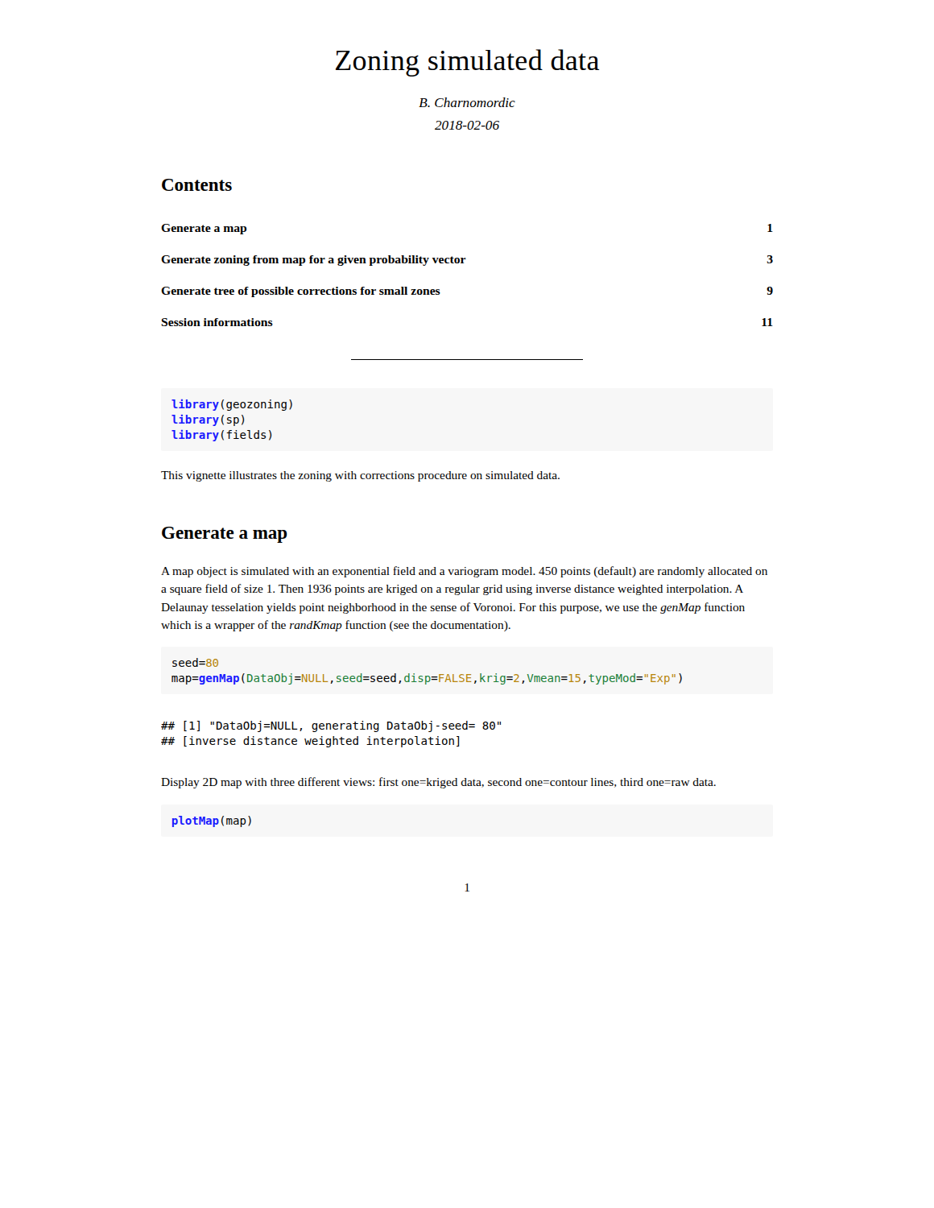Zoning simulated data
B. Charnomordic
2018-02-06
Contents
Generate a map 1
Generate zoning from map for a given probability vector 3
Generate tree of possible corrections for small zones 9
Session informations 11
library(geozoning)
library(sp)
library(fields)
This vignette illustrates the zoning with corrections procedure on simulated data.
Generate a map
A map object is simulated with an exponential field and a variogram model. 450 points (default) are randomly allocated on a square field of size 1. Then 1936 points are kriged on a regular grid using inverse distance weighted interpolation. A Delaunay tesselation yields point neighborhood in the sense of Voronoi. For this purpose, we use the genMap function which is a wrapper of the randKmap function (see the documentation).
seed=80
map=genMap(DataObj=NULL,seed=seed,disp=FALSE,krig=2,Vmean=15,typeMod="Exp")
## [1] "DataObj=NULL, generating DataObj-seed= 80"
## [inverse distance weighted interpolation]
Display 2D map with three different views: first one=kriged data, second one=contour lines, third one=raw data.
plotMap(map)
1